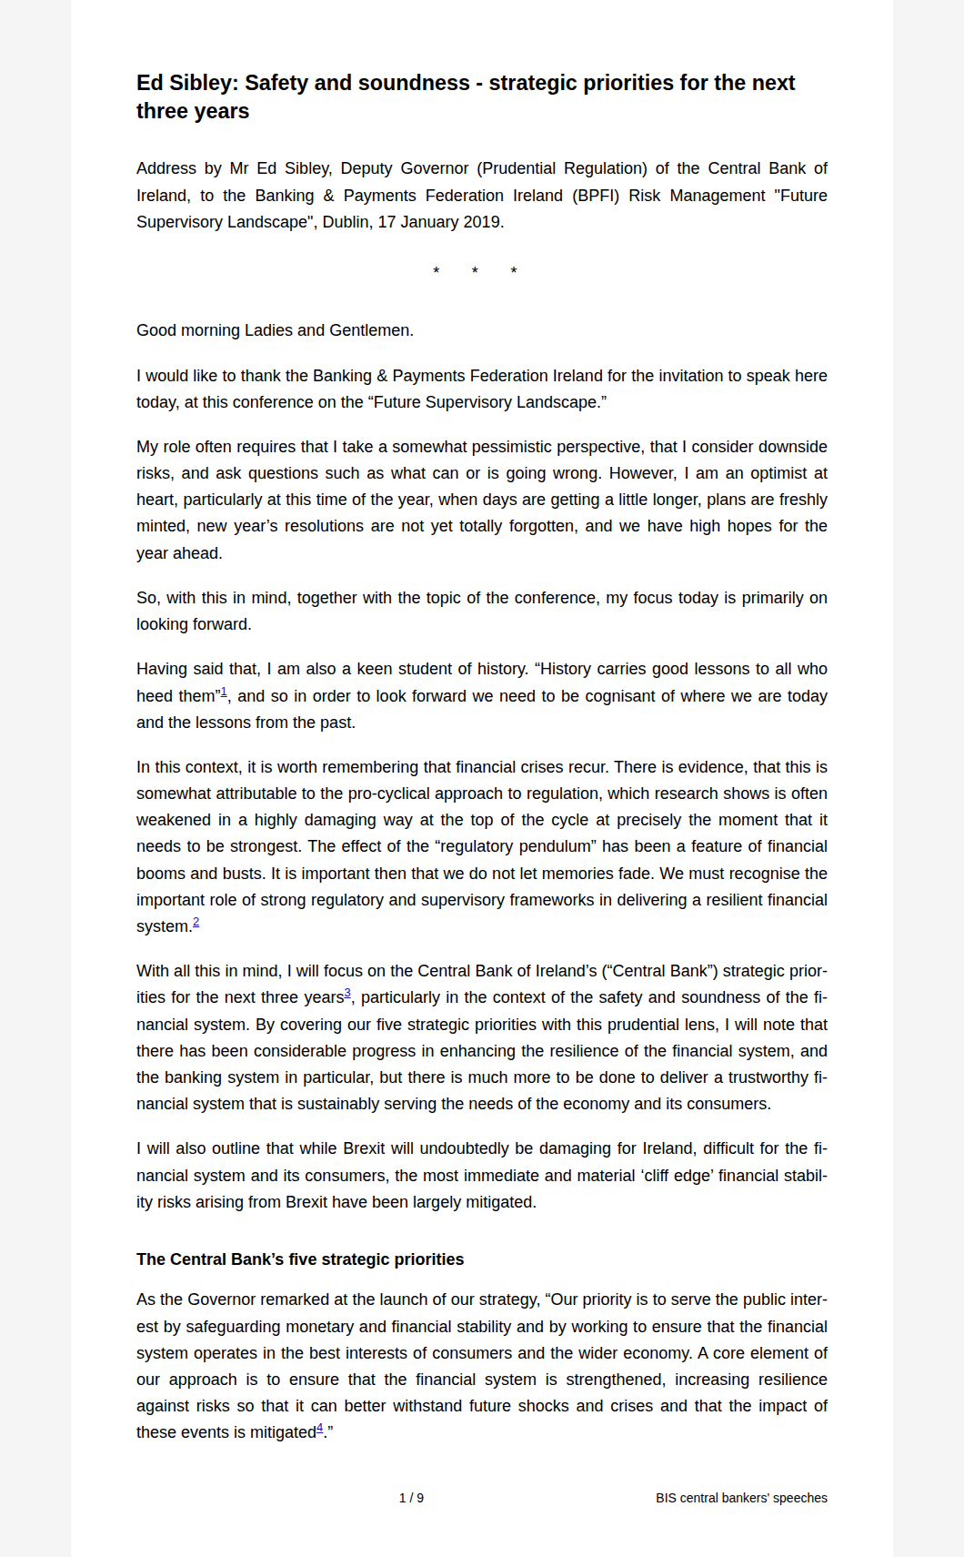Ed Sibley: Safety and soundness - strategic priorities for the next three years
Address by Mr Ed Sibley, Deputy Governor (Prudential Regulation) of the Central Bank of Ireland, to the Banking & Payments Federation Ireland (BPFI) Risk Management "Future Supervisory Landscape", Dublin, 17 January 2019.
* * *
Good morning Ladies and Gentlemen.
I would like to thank the Banking & Payments Federation Ireland for the invitation to speak here today, at this conference on the “Future Supervisory Landscape.”
My role often requires that I take a somewhat pessimistic perspective, that I consider downside risks, and ask questions such as what can or is going wrong. However, I am an optimist at heart, particularly at this time of the year, when days are getting a little longer, plans are freshly minted, new year’s resolutions are not yet totally forgotten, and we have high hopes for the year ahead.
So, with this in mind, together with the topic of the conference, my focus today is primarily on looking forward.
Having said that, I am also a keen student of history. “History carries good lessons to all who heed them”1, and so in order to look forward we need to be cognisant of where we are today and the lessons from the past.
In this context, it is worth remembering that financial crises recur. There is evidence, that this is somewhat attributable to the pro-cyclical approach to regulation, which research shows is often weakened in a highly damaging way at the top of the cycle at precisely the moment that it needs to be strongest. The effect of the “regulatory pendulum” has been a feature of financial booms and busts. It is important then that we do not let memories fade. We must recognise the important role of strong regulatory and supervisory frameworks in delivering a resilient financial system.2
With all this in mind, I will focus on the Central Bank of Ireland’s (“Central Bank”) strategic priorities for the next three years3, particularly in the context of the safety and soundness of the financial system. By covering our five strategic priorities with this prudential lens, I will note that there has been considerable progress in enhancing the resilience of the financial system, and the banking system in particular, but there is much more to be done to deliver a trustworthy financial system that is sustainably serving the needs of the economy and its consumers.
I will also outline that while Brexit will undoubtedly be damaging for Ireland, difficult for the financial system and its consumers, the most immediate and material ‘cliff edge’ financial stability risks arising from Brexit have been largely mitigated.
The Central Bank’s five strategic priorities
As the Governor remarked at the launch of our strategy, “Our priority is to serve the public interest by safeguarding monetary and financial stability and by working to ensure that the financial system operates in the best interests of consumers and the wider economy. A core element of our approach is to ensure that the financial system is strengthened, increasing resilience against risks so that it can better withstand future shocks and crises and that the impact of these events is mitigated4.”
1 / 9 BIS central bankers' speeches